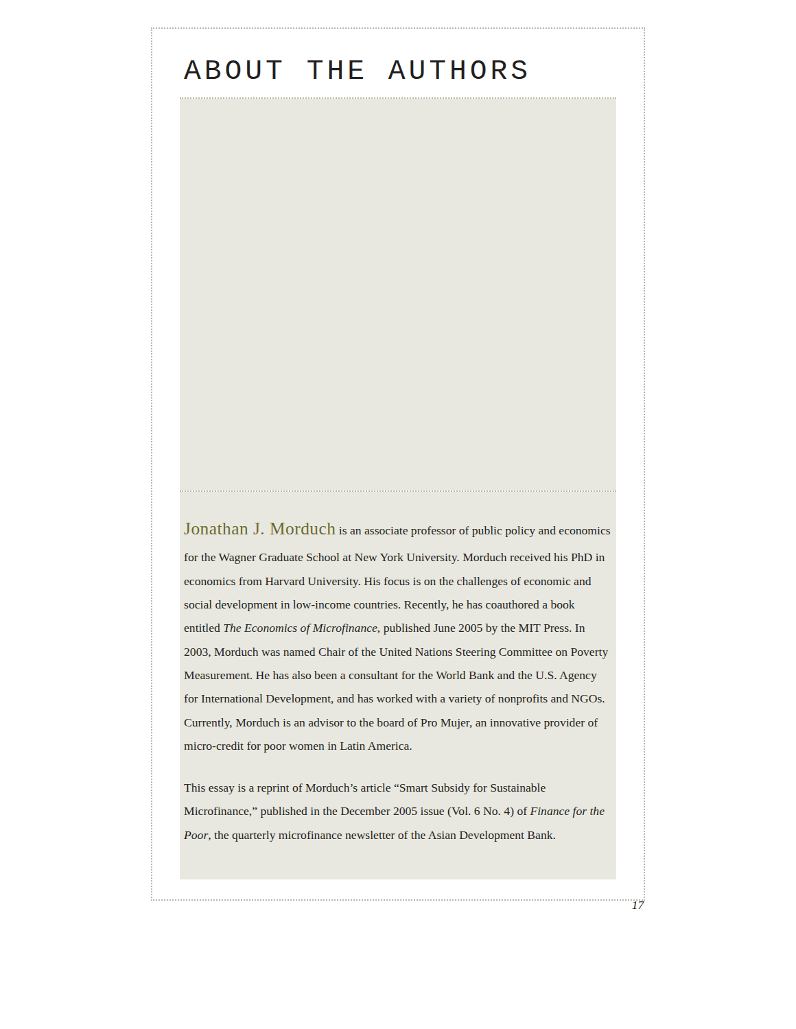ABOUT THE AUTHORS
Jonathan J. Morduch is an associate professor of public policy and economics for the Wagner Graduate School at New York University. Morduch received his PhD in economics from Harvard University. His focus is on the challenges of economic and social development in low-income countries. Recently, he has coauthored a book entitled The Economics of Microfinance, published June 2005 by the MIT Press. In 2003, Morduch was named Chair of the United Nations Steering Committee on Poverty Measurement. He has also been a consultant for the World Bank and the U.S. Agency for International Development, and has worked with a variety of nonprofits and NGOs. Currently, Morduch is an advisor to the board of Pro Mujer, an innovative provider of micro-credit for poor women in Latin America.
This essay is a reprint of Morduch’s article “Smart Subsidy for Sustainable Microfinance,” published in the December 2005 issue (Vol. 6 No. 4) of Finance for the Poor, the quarterly microfinance newsletter of the Asian Development Bank.
17